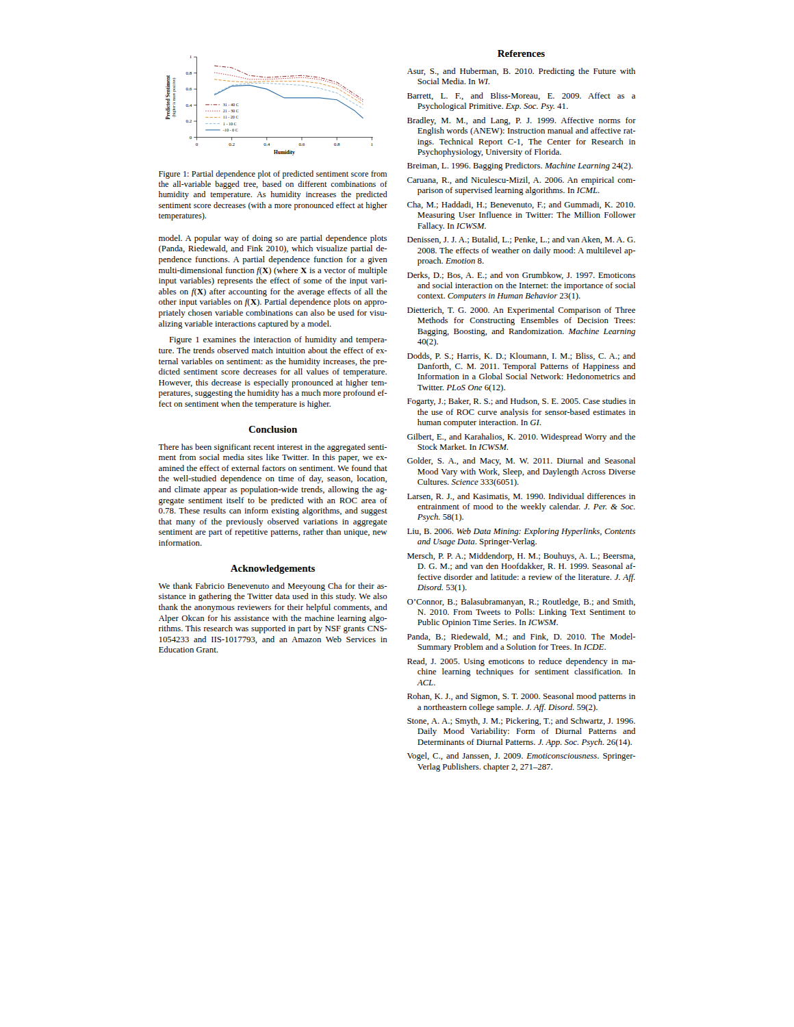0 0.2 0.4 0.6 0.8 1 0 0.2 0.4 0.6 0.8 1 Humidity Predicted Sentiment (higher is more positive) 31 - 40 C 21 - 30 C 11 - 20 C 1 - 10 C -10 - 0 C
Figure 1: Partial dependence plot of predicted sentiment score from the all-variable bagged tree, based on different combinations of humidity and temperature. As humidity increases the predicted sentiment score decreases (with a more pronounced effect at higher temperatures).
model. A popular way of doing so are partial dependence plots (Panda, Riedewald, and Fink 2010), which visualize partial dependence functions. A partial dependence function for a given multi-dimensional function f(X) (where X is a vector of multiple input variables) represents the effect of some of the input variables on f(X) after accounting for the average effects of all the other input variables on f(X). Partial dependence plots on appropriately chosen variable combinations can also be used for visualizing variable interactions captured by a model.
Figure 1 examines the interaction of humidity and temperature. The trends observed match intuition about the effect of external variables on sentiment: as the humidity increases, the predicted sentiment score decreases for all values of temperature. However, this decrease is especially pronounced at higher temperatures, suggesting the humidity has a much more profound effect on sentiment when the temperature is higher.
Conclusion
There has been significant recent interest in the aggregated sentiment from social media sites like Twitter. In this paper, we examined the effect of external factors on sentiment. We found that the well-studied dependence on time of day, season, location, and climate appear as population-wide trends, allowing the aggregate sentiment itself to be predicted with an ROC area of 0.78. These results can inform existing algorithms, and suggest that many of the previously observed variations in aggregate sentiment are part of repetitive patterns, rather than unique, new information.
Acknowledgements
We thank Fabricio Benevenuto and Meeyoung Cha for their assistance in gathering the Twitter data used in this study. We also thank the anonymous reviewers for their helpful comments, and Alper Okcan for his assistance with the machine learning algorithms. This research was supported in part by NSF grants CNS-1054233 and IIS-1017793, and an Amazon Web Services in Education Grant.
References
Asur, S., and Huberman, B. 2010. Predicting the Future with Social Media. In WI.
Barrett, L. F., and Bliss-Moreau, E. 2009. Affect as a Psychological Primitive. Exp. Soc. Psy. 41.
Bradley, M. M., and Lang, P. J. 1999. Affective norms for English words (ANEW): Instruction manual and affective ratings. Technical Report C-1, The Center for Research in Psychophysiology, University of Florida.
Breiman, L. 1996. Bagging Predictors. Machine Learning 24(2).
Caruana, R., and Niculescu-Mizil, A. 2006. An empirical comparison of supervised learning algorithms. In ICML.
Cha, M.; Haddadi, H.; Benevenuto, F.; and Gummadi, K. 2010. Measuring User Influence in Twitter: The Million Follower Fallacy. In ICWSM.
Denissen, J. J. A.; Butalid, L.; Penke, L.; and van Aken, M. A. G. 2008. The effects of weather on daily mood: A multilevel approach. Emotion 8.
Derks, D.; Bos, A. E.; and von Grumbkow, J. 1997. Emoticons and social interaction on the Internet: the importance of social context. Computers in Human Behavior 23(1).
Dietterich, T. G. 2000. An Experimental Comparison of Three Methods for Constructing Ensembles of Decision Trees: Bagging, Boosting, and Randomization. Machine Learning 40(2).
Dodds, P. S.; Harris, K. D.; Kloumann, I. M.; Bliss, C. A.; and Danforth, C. M. 2011. Temporal Patterns of Happiness and Information in a Global Social Network: Hedonometrics and Twitter. PLoS One 6(12).
Fogarty, J.; Baker, R. S.; and Hudson, S. E. 2005. Case studies in the use of ROC curve analysis for sensor-based estimates in human computer interaction. In GI.
Gilbert, E., and Karahalios, K. 2010. Widespread Worry and the Stock Market. In ICWSM.
Golder, S. A., and Macy, M. W. 2011. Diurnal and Seasonal Mood Vary with Work, Sleep, and Daylength Across Diverse Cultures. Science 333(6051).
Larsen, R. J., and Kasimatis, M. 1990. Individual differences in entrainment of mood to the weekly calendar. J. Per. & Soc. Psych. 58(1).
Liu, B. 2006. Web Data Mining: Exploring Hyperlinks, Contents and Usage Data. Springer-Verlag.
Mersch, P. P. A.; Middendorp, H. M.; Bouhuys, A. L.; Beersma, D. G. M.; and van den Hoofdakker, R. H. 1999. Seasonal affective disorder and latitude: a review of the literature. J. Aff. Disord. 53(1).
O’Connor, B.; Balasubramanyan, R.; Routledge, B.; and Smith, N. 2010. From Tweets to Polls: Linking Text Sentiment to Public Opinion Time Series. In ICWSM.
Panda, B.; Riedewald, M.; and Fink, D. 2010. The Model-Summary Problem and a Solution for Trees. In ICDE.
Read, J. 2005. Using emoticons to reduce dependency in machine learning techniques for sentiment classification. In ACL.
Rohan, K. J., and Sigmon, S. T. 2000. Seasonal mood patterns in a northeastern college sample. J. Aff. Disord. 59(2).
Stone, A. A.; Smyth, J. M.; Pickering, T.; and Schwartz, J. 1996. Daily Mood Variability: Form of Diurnal Patterns and Determinants of Diurnal Patterns. J. App. Soc. Psych. 26(14).
Vogel, C., and Janssen, J. 2009. Emoticonsciousness. Springer-Verlag Publishers. chapter 2, 271–287.